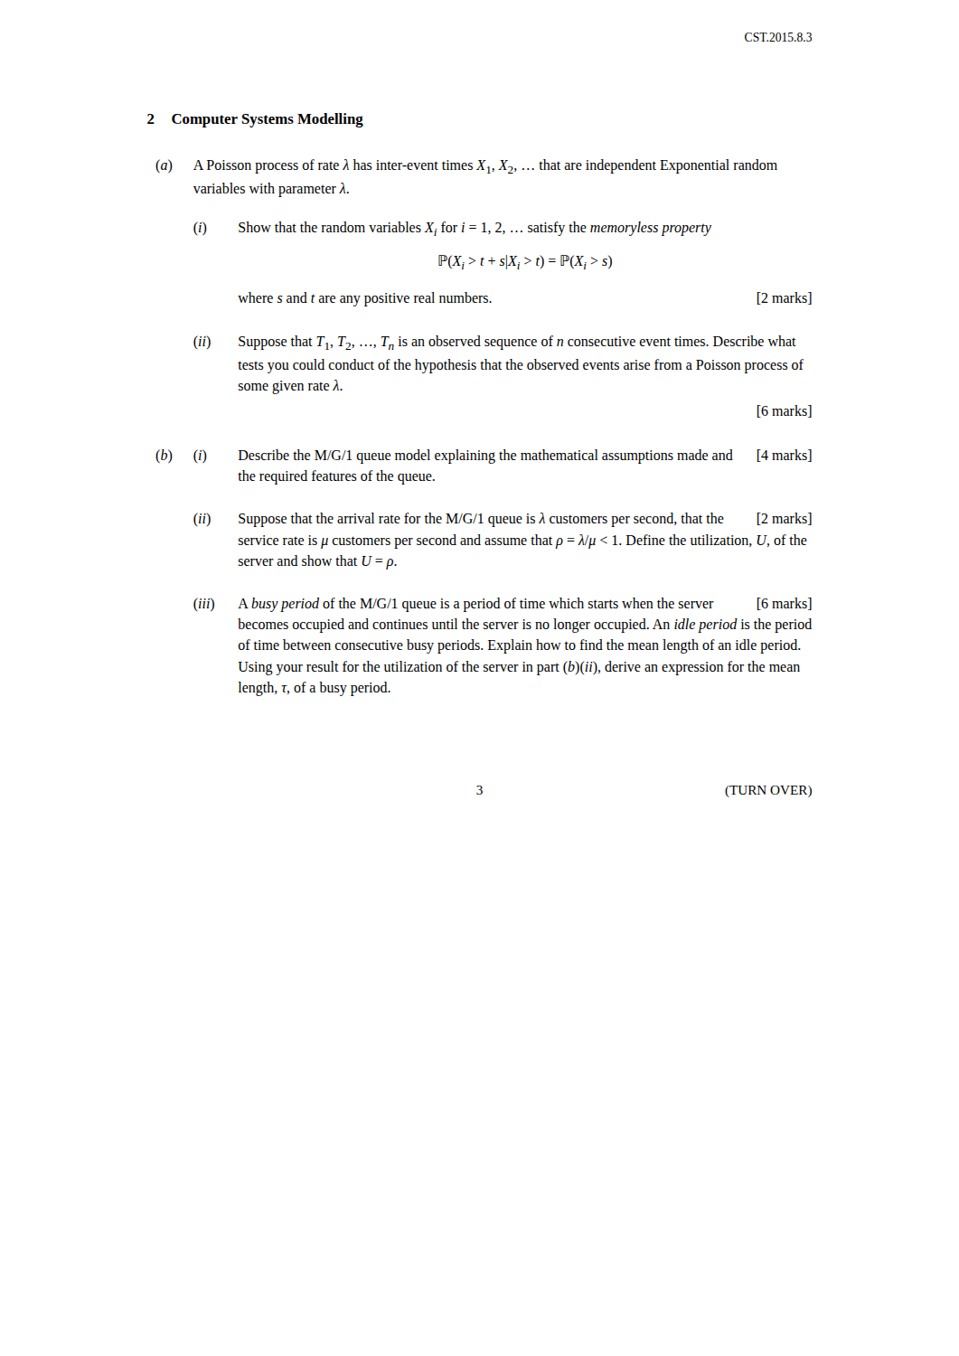CST.2015.8.3
2 Computer Systems Modelling
(a) A Poisson process of rate λ has inter-event times X1, X2, … that are independent Exponential random variables with parameter λ.
(i) Show that the random variables Xi for i = 1, 2, … satisfy the memoryless property
ℙ(Xi > t + s|Xi > t) = ℙ(Xi > s)
[2 marks] where s and t are any positive real numbers.
(ii) Suppose that T1, T2, …, Tn is an observed sequence of n consecutive event times. Describe what tests you could conduct of the hypothesis that the observed events arise from a Poisson process of some given rate λ.
[6 marks]
(b)
(i) [4 marks] Describe the M/G/1 queue model explaining the mathematical assumptions made and the required features of the queue.
(ii) [2 marks] Suppose that the arrival rate for the M/G/1 queue is λ customers per second, that the service rate is μ customers per second and assume that ρ = λ/μ < 1. Define the utilization, U, of the server and show that U = ρ.
(iii) [6 marks] A busy period of the M/G/1 queue is a period of time which starts when the server becomes occupied and continues until the server is no longer occupied. An idle period is the period of time between consecutive busy periods. Explain how to find the mean length of an idle period. Using your result for the utilization of the server in part (b)(ii), derive an expression for the mean length, τ, of a busy period.
3
(TURN OVER)